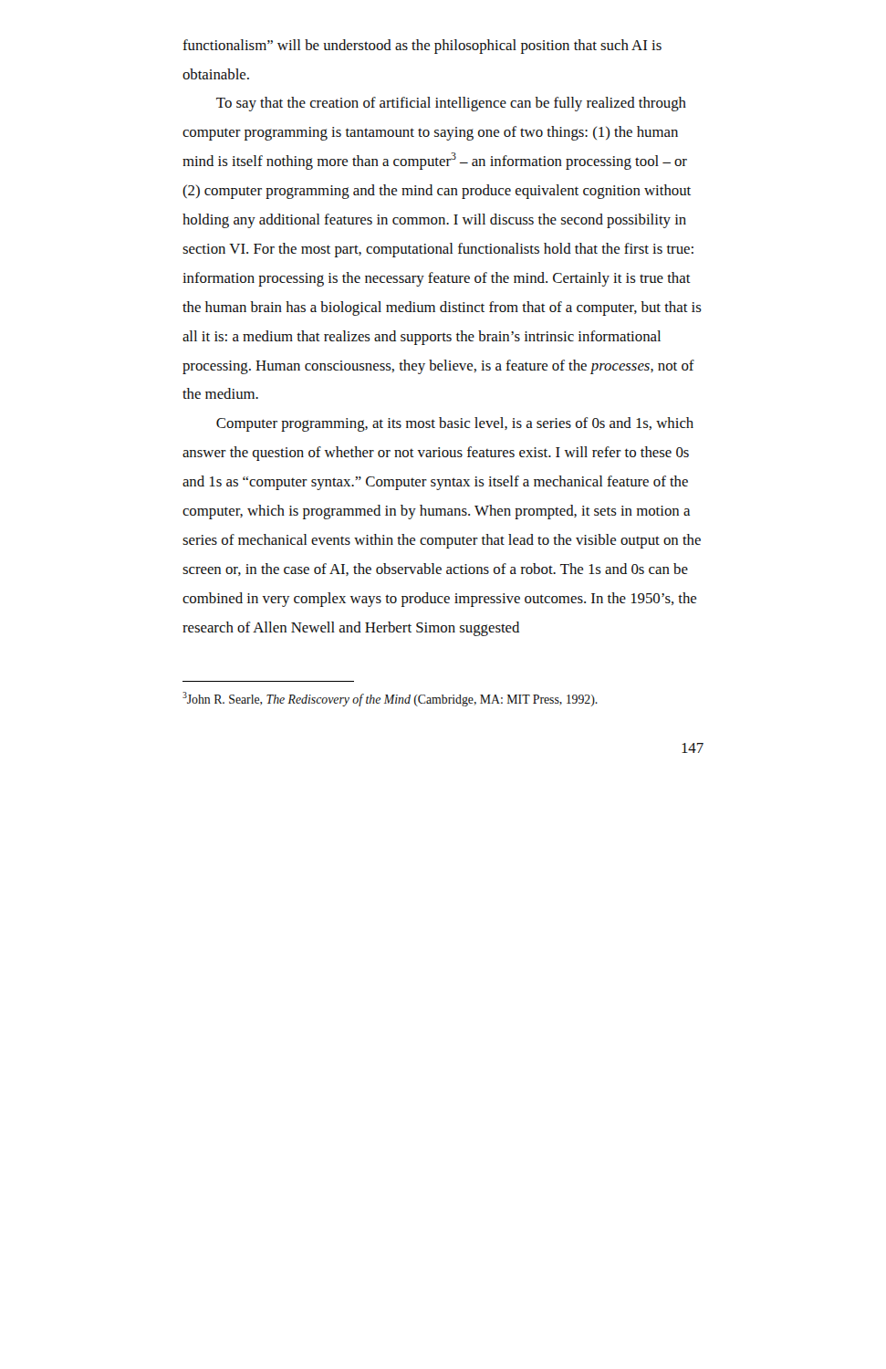functionalism” will be understood as the philosophical position that such AI is obtainable.
To say that the creation of artificial intelligence can be fully realized through computer programming is tantamount to saying one of two things: (1) the human mind is itself nothing more than a computer3 – an information processing tool – or (2) computer programming and the mind can produce equivalent cognition without holding any additional features in common. I will discuss the second possibility in section VI. For the most part, computational functionalists hold that the first is true: information processing is the necessary feature of the mind. Certainly it is true that the human brain has a biological medium distinct from that of a computer, but that is all it is: a medium that realizes and supports the brain’s intrinsic informational processing. Human consciousness, they believe, is a feature of the processes, not of the medium.
Computer programming, at its most basic level, is a series of 0s and 1s, which answer the question of whether or not various features exist. I will refer to these 0s and 1s as “computer syntax.” Computer syntax is itself a mechanical feature of the computer, which is programmed in by humans. When prompted, it sets in motion a series of mechanical events within the computer that lead to the visible output on the screen or, in the case of AI, the observable actions of a robot. The 1s and 0s can be combined in very complex ways to produce impressive outcomes. In the 1950’s, the research of Allen Newell and Herbert Simon suggested
3John R. Searle, The Rediscovery of the Mind (Cambridge, MA: MIT Press, 1992).
147